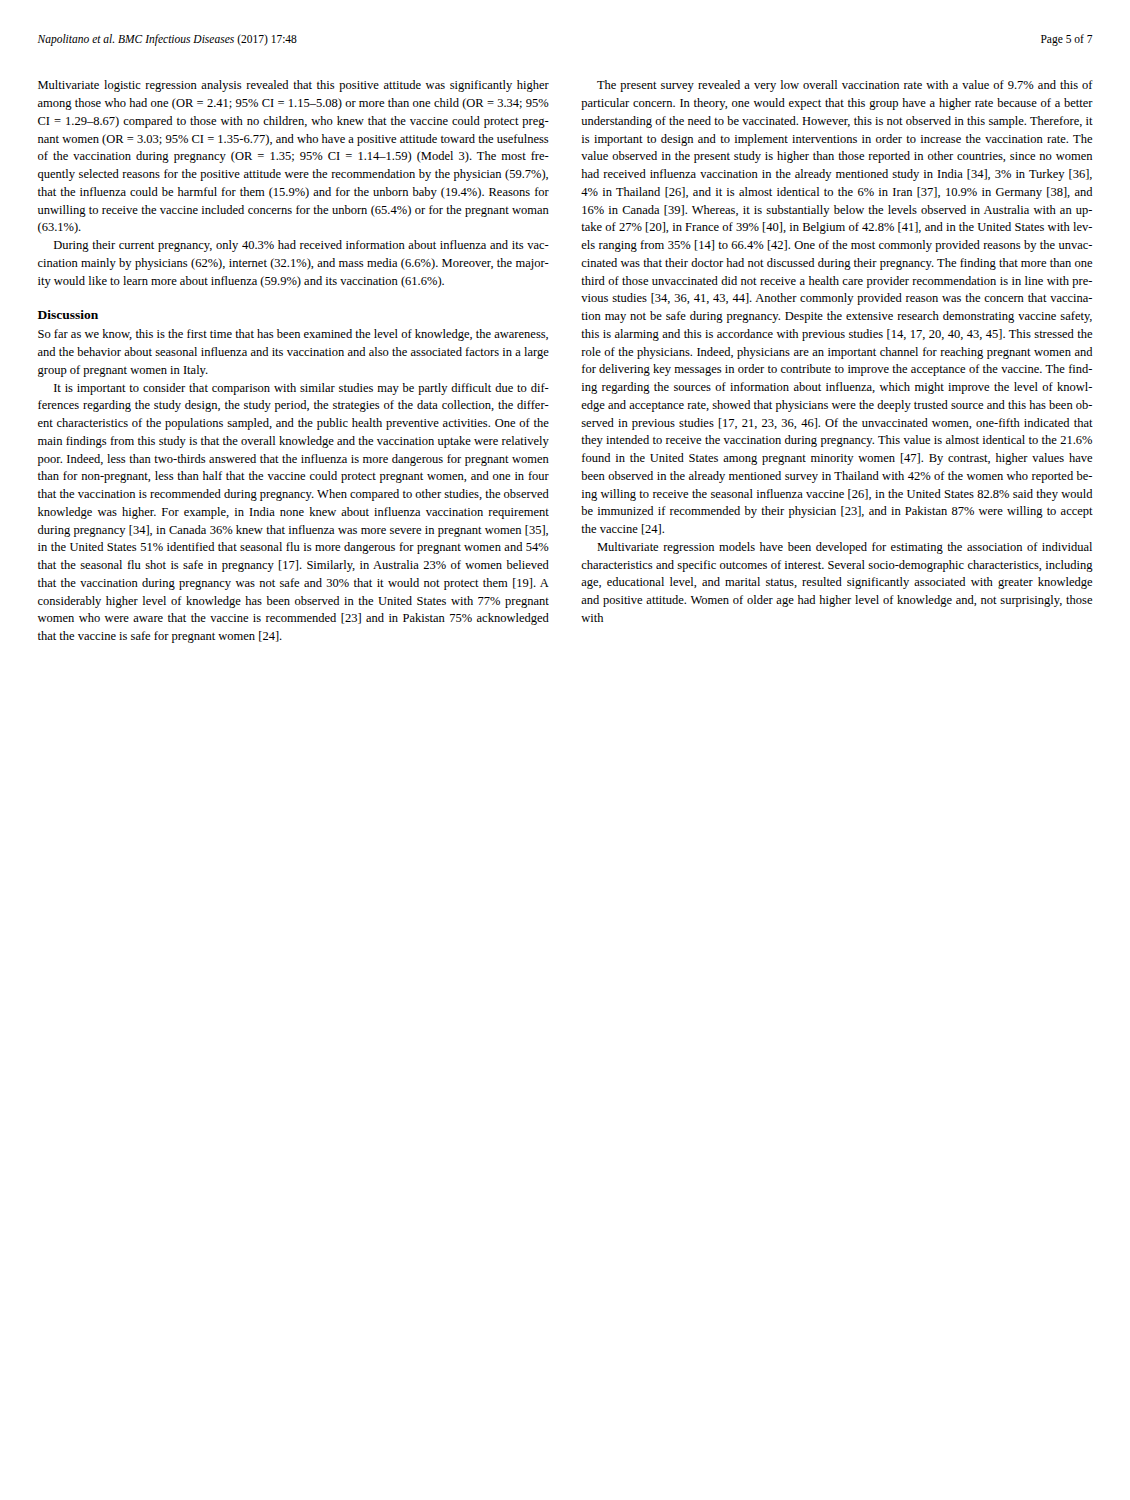Napolitano et al. BMC Infectious Diseases (2017) 17:48
Page 5 of 7
Multivariate logistic regression analysis revealed that this positive attitude was significantly higher among those who had one (OR = 2.41; 95% CI = 1.15–5.08) or more than one child (OR = 3.34; 95% CI = 1.29–8.67) compared to those with no children, who knew that the vaccine could protect pregnant women (OR = 3.03; 95% CI = 1.35-6.77), and who have a positive attitude toward the usefulness of the vaccination during pregnancy (OR = 1.35; 95% CI = 1.14–1.59) (Model 3). The most frequently selected reasons for the positive attitude were the recommendation by the physician (59.7%), that the influenza could be harmful for them (15.9%) and for the unborn baby (19.4%). Reasons for unwilling to receive the vaccine included concerns for the unborn (65.4%) or for the pregnant woman (63.1%).
During their current pregnancy, only 40.3% had received information about influenza and its vaccination mainly by physicians (62%), internet (32.1%), and mass media (6.6%). Moreover, the majority would like to learn more about influenza (59.9%) and its vaccination (61.6%).
Discussion
So far as we know, this is the first time that has been examined the level of knowledge, the awareness, and the behavior about seasonal influenza and its vaccination and also the associated factors in a large group of pregnant women in Italy.
It is important to consider that comparison with similar studies may be partly difficult due to differences regarding the study design, the study period, the strategies of the data collection, the different characteristics of the populations sampled, and the public health preventive activities. One of the main findings from this study is that the overall knowledge and the vaccination uptake were relatively poor. Indeed, less than two-thirds answered that the influenza is more dangerous for pregnant women than for non-pregnant, less than half that the vaccine could protect pregnant women, and one in four that the vaccination is recommended during pregnancy. When compared to other studies, the observed knowledge was higher. For example, in India none knew about influenza vaccination requirement during pregnancy [34], in Canada 36% knew that influenza was more severe in pregnant women [35], in the United States 51% identified that seasonal flu is more dangerous for pregnant women and 54% that the seasonal flu shot is safe in pregnancy [17]. Similarly, in Australia 23% of women believed that the vaccination during pregnancy was not safe and 30% that it would not protect them [19]. A considerably higher level of knowledge has been observed in the United States with 77% pregnant women who were aware that the vaccine is recommended [23] and in Pakistan 75% acknowledged that the vaccine is safe for pregnant women [24].
The present survey revealed a very low overall vaccination rate with a value of 9.7% and this of particular concern. In theory, one would expect that this group have a higher rate because of a better understanding of the need to be vaccinated. However, this is not observed in this sample. Therefore, it is important to design and to implement interventions in order to increase the vaccination rate. The value observed in the present study is higher than those reported in other countries, since no women had received influenza vaccination in the already mentioned study in India [34], 3% in Turkey [36], 4% in Thailand [26], and it is almost identical to the 6% in Iran [37], 10.9% in Germany [38], and 16% in Canada [39]. Whereas, it is substantially below the levels observed in Australia with an uptake of 27% [20], in France of 39% [40], in Belgium of 42.8% [41], and in the United States with levels ranging from 35% [14] to 66.4% [42]. One of the most commonly provided reasons by the unvaccinated was that their doctor had not discussed during their pregnancy. The finding that more than one third of those unvaccinated did not receive a health care provider recommendation is in line with previous studies [34, 36, 41, 43, 44]. Another commonly provided reason was the concern that vaccination may not be safe during pregnancy. Despite the extensive research demonstrating vaccine safety, this is alarming and this is accordance with previous studies [14, 17, 20, 40, 43, 45]. This stressed the role of the physicians. Indeed, physicians are an important channel for reaching pregnant women and for delivering key messages in order to contribute to improve the acceptance of the vaccine. The finding regarding the sources of information about influenza, which might improve the level of knowledge and acceptance rate, showed that physicians were the deeply trusted source and this has been observed in previous studies [17, 21, 23, 36, 46]. Of the unvaccinated women, one-fifth indicated that they intended to receive the vaccination during pregnancy. This value is almost identical to the 21.6% found in the United States among pregnant minority women [47]. By contrast, higher values have been observed in the already mentioned survey in Thailand with 42% of the women who reported being willing to receive the seasonal influenza vaccine [26], in the United States 82.8% said they would be immunized if recommended by their physician [23], and in Pakistan 87% were willing to accept the vaccine [24].
Multivariate regression models have been developed for estimating the association of individual characteristics and specific outcomes of interest. Several socio-demographic characteristics, including age, educational level, and marital status, resulted significantly associated with greater knowledge and positive attitude. Women of older age had higher level of knowledge and, not surprisingly, those with